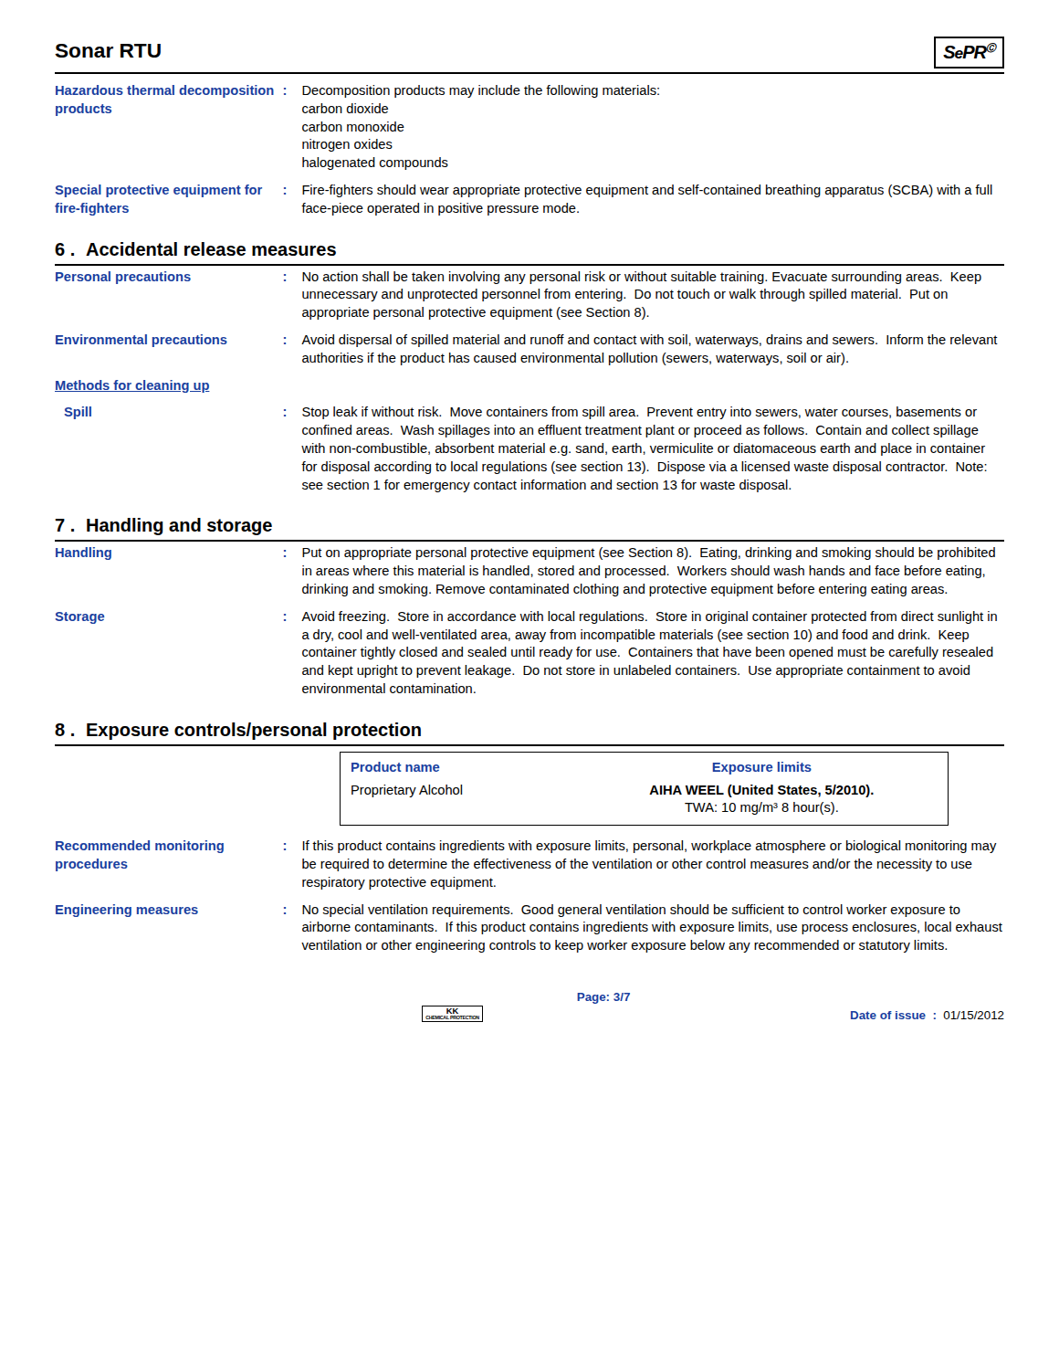Sonar RTU
Se PRⒸ
| Hazardous thermal decomposition products | : | Decomposition products may include the following materials: carbon dioxide carbon monoxide nitrogen oxides halogenated compounds |
| Special protective equipment for fire-fighters | : | Fire-fighters should wear appropriate protective equipment and self-contained breathing apparatus (SCBA) with a full face-piece operated in positive pressure mode. |
6 . Accidental release measures
| Personal precautions | : | No action shall be taken involving any personal risk or without suitable training. Evacuate surrounding areas. Keep unnecessary and unprotected personnel from entering. Do not touch or walk through spilled material. Put on appropriate personal protective equipment (see Section 8). |
| Environmental precautions | : | Avoid dispersal of spilled material and runoff and contact with soil, waterways, drains and sewers. Inform the relevant authorities if the product has caused environmental pollution (sewers, waterways, soil or air). |
| Methods for cleaning up | | |
| Spill | : | Stop leak if without risk. Move containers from spill area. Prevent entry into sewers, water courses, basements or confined areas. Wash spillages into an effluent treatment plant or proceed as follows. Contain and collect spillage with non-combustible, absorbent material e.g. sand, earth, vermiculite or diatomaceous earth and place in container for disposal according to local regulations (see section 13). Dispose via a licensed waste disposal contractor. Note: see section 1 for emergency contact information and section 13 for waste disposal. |
7 . Handling and storage
| Handling | : | Put on appropriate personal protective equipment (see Section 8). Eating, drinking and smoking should be prohibited in areas where this material is handled, stored and processed. Workers should wash hands and face before eating, drinking and smoking. Remove contaminated clothing and protective equipment before entering eating areas. |
| Storage | : | Avoid freezing. Store in accordance with local regulations. Store in original container protected from direct sunlight in a dry, cool and well-ventilated area, away from incompatible materials (see section 10) and food and drink. Keep container tightly closed and sealed until ready for use. Containers that have been opened must be carefully resealed and kept upright to prevent leakage. Do not store in unlabeled containers. Use appropriate containment to avoid environmental contamination. |
8 . Exposure controls/personal protection
| Product name | Exposure limits |
| --- | --- |
| Proprietary Alcohol | AIHA WEEL (United States, 5/2010). TWA: 10 mg/m³ 8 hour(s). |
| Recommended monitoring procedures | : | If this product contains ingredients with exposure limits, personal, workplace atmosphere or biological monitoring may be required to determine the effectiveness of the ventilation or other control measures and/or the necessity to use respiratory protective equipment. |
| Engineering measures | : | No special ventilation requirements. Good general ventilation should be sufficient to control worker exposure to airborne contaminants. If this product contains ingredients with exposure limits, use process enclosures, local exhaust ventilation or other engineering controls to keep worker exposure below any recommended or statutory limits. |
Page: 3/7
KKCHEMICAL PROTECTION
Date of issue : 01/15/2012